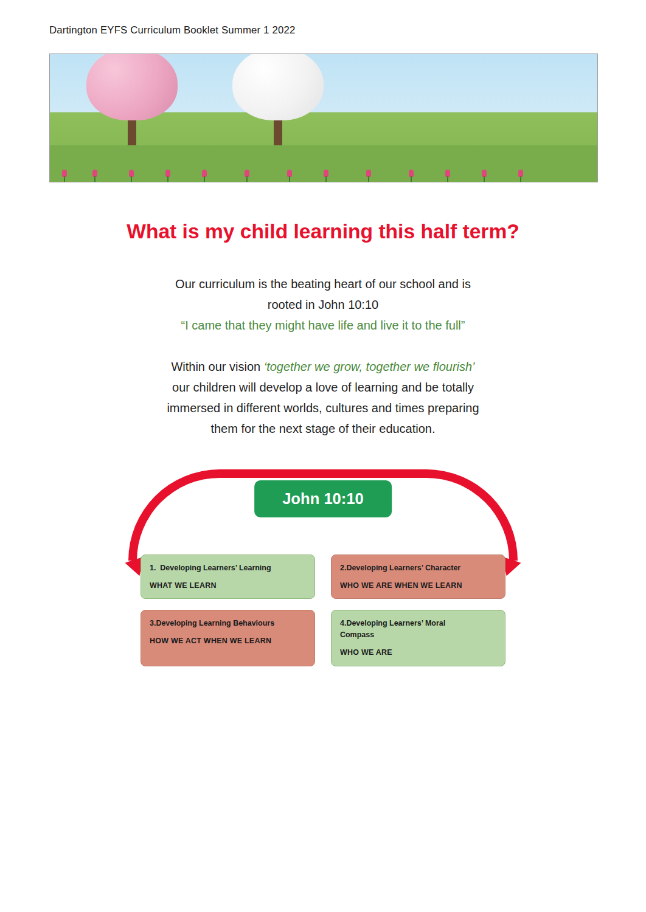Dartington EYFS Curriculum Booklet Summer 1 2022
What is my child learning this half term?
Our curriculum is the beating heart of our school and is
rooted in John 10:10
“I came that they might have life and live it to the full”
Within our vision ‘together we grow, together we flourish’
our children will develop a love of learning and be totally
immersed in different worlds, cultures and times preparing
them for the next stage of their education.
John 10:10
1. Developing Learners’ Learning WHAT WE LEARN
2.Developing Learners’ Character WHO WE ARE WHEN WE LEARN
3.Developing Learning Behaviours HOW WE ACT WHEN WE LEARN
4.Developing Learners’ Moral
Compass WHO WE ARE